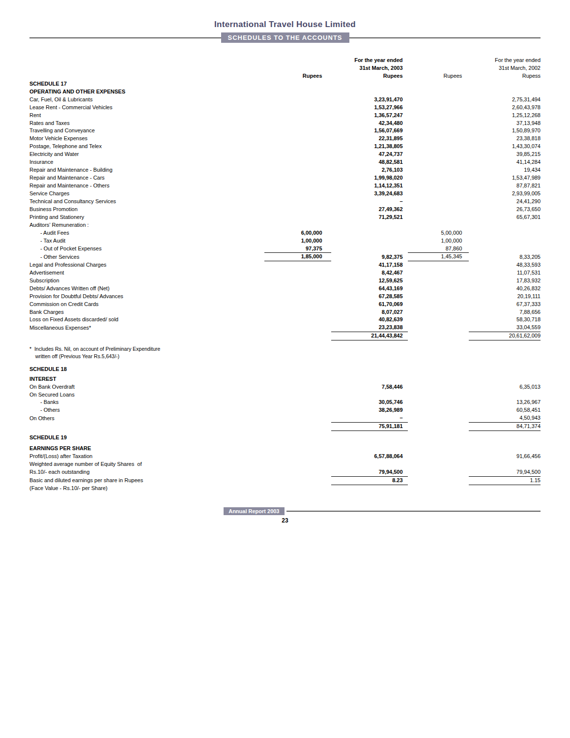International Travel House Limited
SCHEDULES TO THE ACCOUNTS
| | | For the year ended 31st March, 2003 | | For the year ended 31st March, 2002 |
| | Rupees | Rupees | Rupees | Rupess |
| SCHEDULE 17 | | | | |
| OPERATING AND OTHER EXPENSES | | | | |
| Car, Fuel, Oil & Lubricants | | 3,23,91,470 | | 2,75,31,494 |
| Lease Rent - Commercial Vehicles | | 1,53,27,966 | | 2,60,43,978 |
| Rent | | 1,36,57,247 | | 1,25,12,268 |
| Rates and Taxes | | 42,34,480 | | 37,13,948 |
| Travelling and Conveyance | | 1,56,07,669 | | 1,50,89,970 |
| Motor Vehicle Expenses | | 22,31,895 | | 23,38,818 |
| Postage, Telephone and Telex | | 1,21,38,805 | | 1,43,30,074 |
| Electricity and Water | | 47,24,737 | | 39,85,215 |
| Insurance | | 48,82,581 | | 41,14,284 |
| Repair and Maintenance - Building | | 2,76,103 | | 19,434 |
| Repair and Maintenance - Cars | | 1,99,98,020 | | 1,53,47,989 |
| Repair and Maintenance - Others | | 1,14,12,351 | | 87,87,821 |
| Service Charges | | 3,39,24,683 | | 2,93,99,005 |
| Technical and Consultancy Services | | – | | 24,41,290 |
| Business Promotion | | 27,49,362 | | 26,73,650 |
| Printing and Stationery | | 71,29,521 | | 65,67,301 |
| Auditors’ Remuneration : | | | | |
| - Audit Fees | 6,00,000 | | 5,00,000 | |
| - Tax Audit | 1,00,000 | | 1,00,000 | |
| - Out of Pocket Expenses | 97,375 | | 87,860 | |
| - Other Services | 1,85,000 | 9,82,375 | 1,45,345 | 8,33,205 |
| Legal and Professional Charges | | 41,17,158 | | 48,33,593 |
| Advertisement | | 8,42,467 | | 11,07,531 |
| Subscription | | 12,59,625 | | 17,83,932 |
| Debts/ Advances Written off (Net) | | 64,43,169 | | 40,26,832 |
| Provision for Doubtful Debts/ Advances | | 67,28,585 | | 20,19,111 |
| Commission on Credit Cards | | 61,70,069 | | 67,37,333 |
| Bank Charges | | 8,07,027 | | 7,88,656 |
| Loss on Fixed Assets discarded/ sold | | 40,82,639 | | 58,30,718 |
| Miscellaneous Expenses* | | 23,23,838 | | 33,04,559 |
| | | 21,44,43,842 | | 20,61,62,009 |
| * Includes Rs. Nil, on account of Preliminary Expenditure written off (Previous Year Rs.5,643/-) |
| SCHEDULE 18 | | | | |
| INTEREST | | | | |
| On Bank Overdraft | | 7,58,446 | | 6,35,013 |
| On Secured Loans | | | | |
| - Banks | | 30,05,746 | | 13,26,967 |
| - Others | | 38,26,989 | | 60,58,451 |
| On Others | | – | | 4,50,943 |
| | | 75,91,181 | | 84,71,374 |
| SCHEDULE 19 | | | | |
| EARNINGS PER SHARE | | | | |
| Profit/(Loss) after Taxation | | 6,57,88,064 | | 91,66,456 |
| Weighted average number of Equity Shares of | | | | |
| Rs.10/- each outstanding | | 79,94,500 | | 79,94,500 |
| Basic and diluted earnings per share in Rupees | | 8.23 | | 1.15 |
| (Face Value - Rs.10/- per Share) | | | | |
Annual Report 2003
23